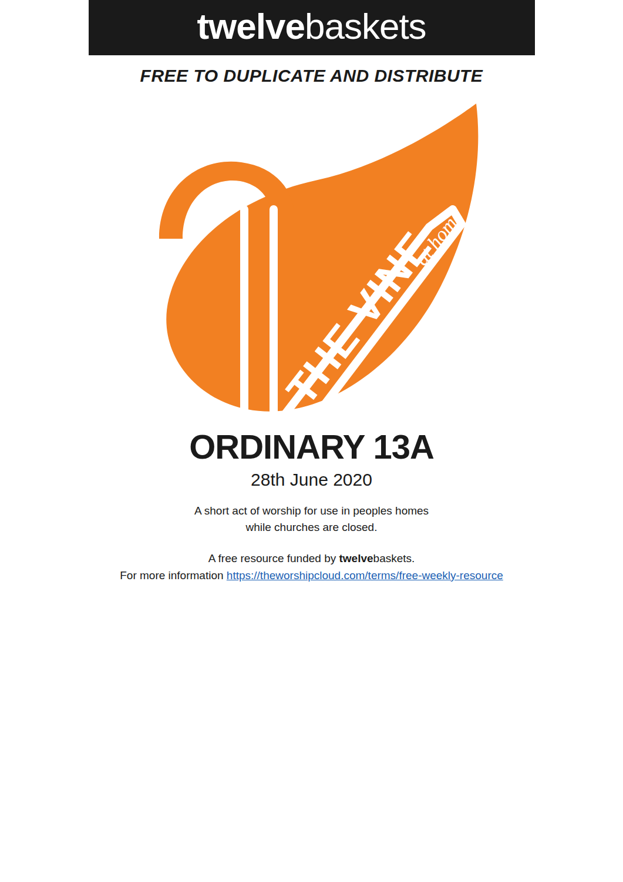twelvebaskets
FREE TO DUPLICATE AND DISTRIBUTE
THE VINE at home
ORDINARY 13A
28th June 2020
A short act of worship for use in peoples homes
while churches are closed.
A free resource funded by twelvebaskets.
For more information https://theworshipcloud.com/terms/free-weekly-resource